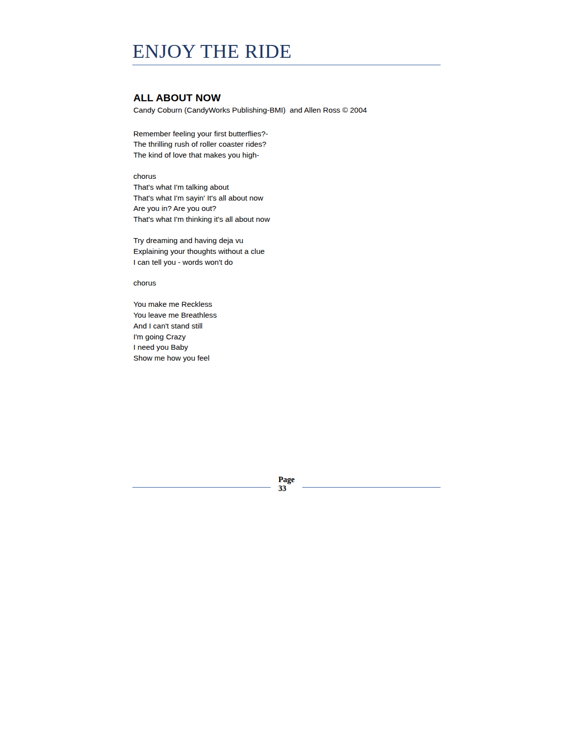ENJOY THE RIDE
ALL ABOUT NOW
Candy Coburn (CandyWorks Publishing-BMI) and Allen Ross © 2004
Remember feeling your first butterflies?-
The thrilling rush of roller coaster rides?
The kind of love that makes you high-
chorus
That's what I'm talking about
That's what I'm sayin' It's all about now
Are you in? Are you out?
That's what I'm thinking it's all about now
Try dreaming and having deja vu
Explaining your thoughts without a clue
I can tell you - words won't do
chorus
You make me Reckless
You leave me Breathless
And I can't stand still
I'm going Crazy
I need you Baby
Show me how you feel
Page33